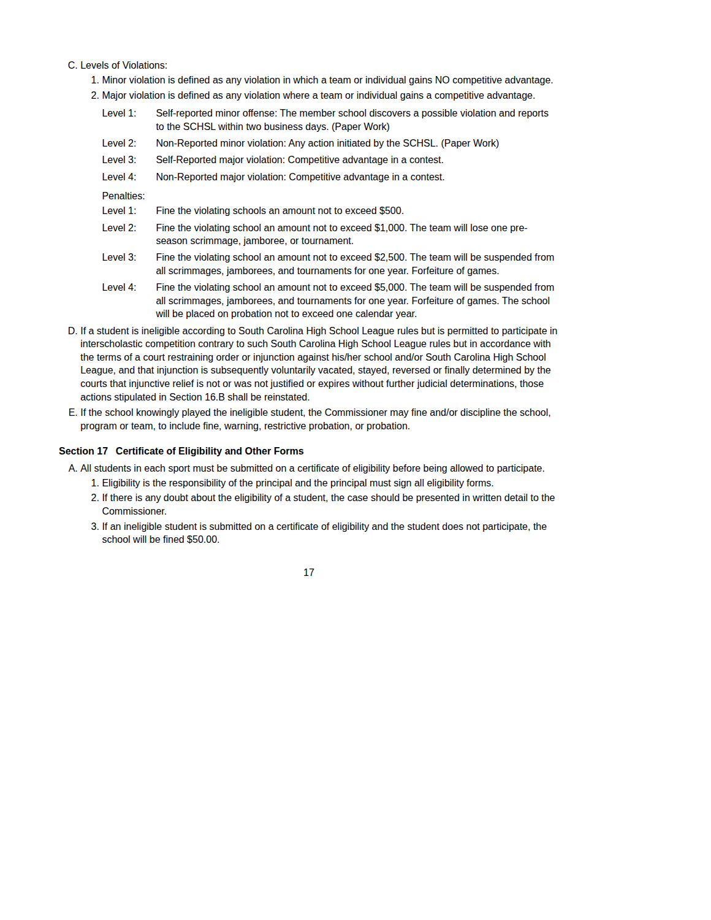Levels of Violations:
Minor violation is defined as any violation in which a team or individual gains NO competitive advantage.
Major violation is defined as any violation where a team or individual gains a competitive advantage.
Level 1:
Self-reported minor offense: The member school discovers a possible violation and reports to the SCHSL within two business days. (Paper Work)
Level 2:
Non-Reported minor violation: Any action initiated by the SCHSL. (Paper Work)
Level 3:
Self-Reported major violation: Competitive advantage in a contest.
Level 4:
Non-Reported major violation: Competitive advantage in a contest.
Penalties:
Level 1:
Fine the violating schools an amount not to exceed $500.
Level 2:
Fine the violating school an amount not to exceed $1,000. The team will lose one pre-season scrimmage, jamboree, or tournament.
Level 3:
Fine the violating school an amount not to exceed $2,500. The team will be suspended from all scrimmages, jamborees, and tournaments for one year. Forfeiture of games.
Level 4:
Fine the violating school an amount not to exceed $5,000. The team will be suspended from all scrimmages, jamborees, and tournaments for one year. Forfeiture of games. The school will be placed on probation not to exceed one calendar year.
If a student is ineligible according to South Carolina High School League rules but is permitted to participate in interscholastic competition contrary to such South Carolina High School League rules but in accordance with the terms of a court restraining order or injunction against his/her school and/or South Carolina High School League, and that injunction is subsequently voluntarily vacated, stayed, reversed or finally determined by the courts that injunctive relief is not or was not justified or expires without further judicial determinations, those actions stipulated in Section 16.B shall be reinstated.
If the school knowingly played the ineligible student, the Commissioner may fine and/or discipline the school, program or team, to include fine, warning, restrictive probation, or probation.
Section 17 Certificate of Eligibility and Other Forms
All students in each sport must be submitted on a certificate of eligibility before being allowed to participate.
Eligibility is the responsibility of the principal and the principal must sign all eligibility forms.
If there is any doubt about the eligibility of a student, the case should be presented in written detail to the Commissioner.
If an ineligible student is submitted on a certificate of eligibility and the student does not participate, the school will be fined $50.00.
17